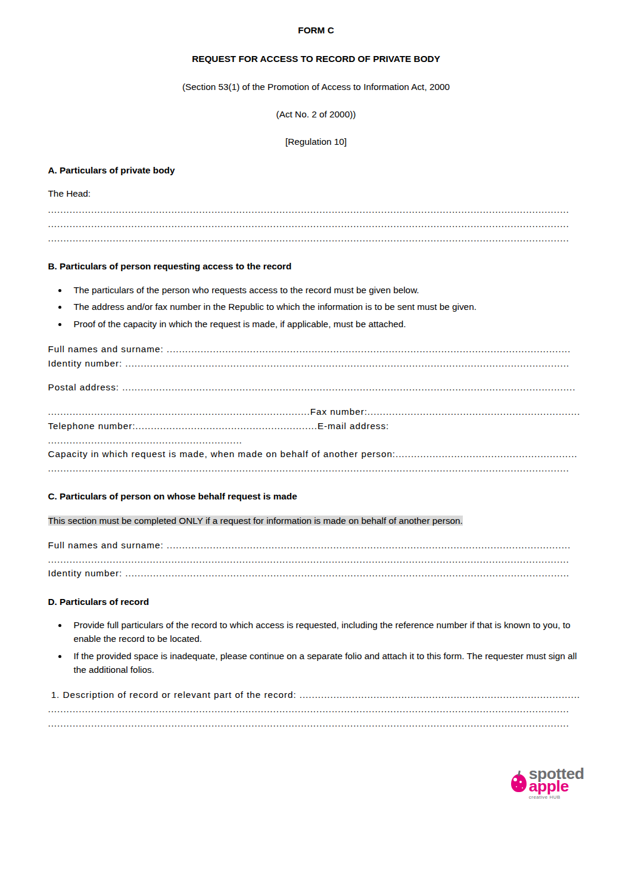FORM C
REQUEST FOR ACCESS TO RECORD OF PRIVATE BODY
(Section 53(1) of the Promotion of Access to Information Act, 2000
(Act No. 2 of 2000))
[Regulation 10]
A. Particulars of private body
The Head:
.........................................................................................................................................................................
.........................................................................................................................................................................
.........................................................................................................................................................................
B. Particulars of person requesting access to the record
The particulars of the person who requests access to the record must be given below.
The address and/or fax number in the Republic to which the information is to be sent must be given.
Proof of the capacity in which the request is made, if applicable, must be attached.
Full names and surname: ...................................................................................................................................
Identity number: ................................................................................................................................................
Postal address: ...................................................................................................................................................
.....................................................................................Fax number:.....................................................................
Telephone number:...........................................................E-mail address: ...............................................................
Capacity in which request is made, when made on behalf of another person:...........................................................
.........................................................................................................................................................................
C. Particulars of person on whose behalf request is made
This section must be completed ONLY if a request for information is made on behalf of another person.
Full names and surname: ...................................................................................................................................
.........................................................................................................................................................................
Identity number: ................................................................................................................................................
D. Particulars of record
Provide full particulars of the record to which access is requested, including the reference number if that is known to you, to enable the record to be located.
If the provided space is inadequate, please continue on a separate folio and attach it to this form. The requester must sign all the additional folios.
1. Description of record or relevant part of the record: ...........................................................................................
.........................................................................................................................................................................
.........................................................................................................................................................................
spotted apple creative HUB